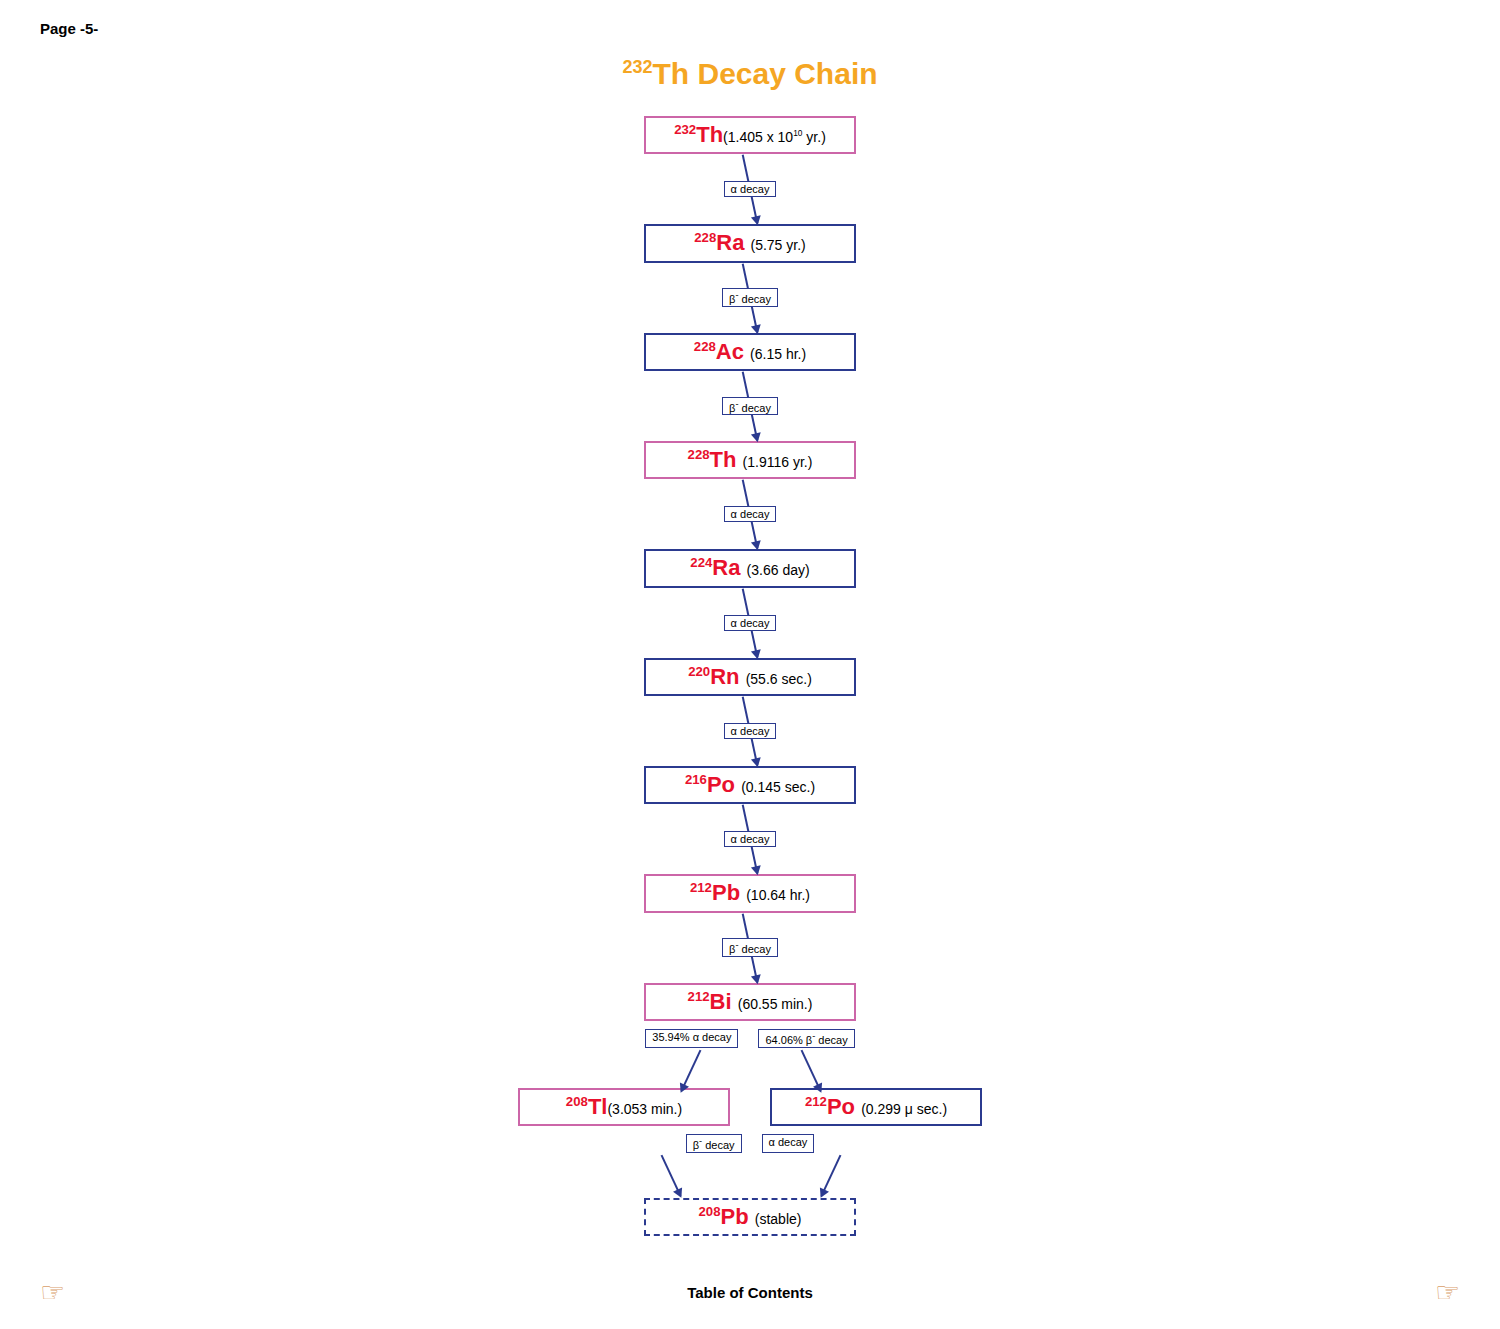Page -5-
232Th Decay Chain
232Th(1.405 x 1010 yr.)
α decay
228Ra (5.75 yr.)
β- decay
228Ac (6.15 hr.)
β- decay
228Th (1.9116 yr.)
α decay
224Ra (3.66 day)
α decay
220Rn (55.6 sec.)
α decay
216Po (0.145 sec.)
α decay
212Pb (10.64 hr.)
β- decay
212Bi (60.55 min.)
35.94% α decay
64.06% β- decay
208Tl(3.053 min.)
212Po (0.299 μ sec.)
β- decay
α decay
208Pb (stable)
☞
Table of Contents
☞